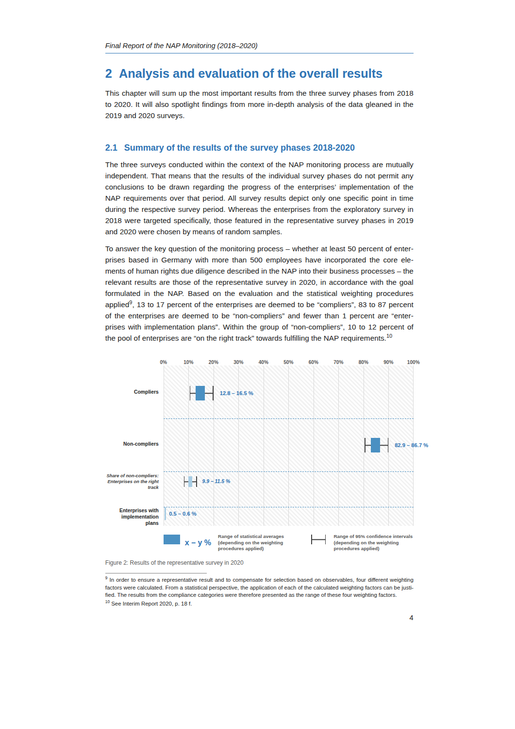Final Report of the NAP Monitoring (2018–2020)
2 Analysis and evaluation of the overall results
This chapter will sum up the most important results from the three survey phases from 2018 to 2020. It will also spotlight findings from more in-depth analysis of the data gleaned in the 2019 and 2020 surveys.
2.1 Summary of the results of the survey phases 2018-2020
The three surveys conducted within the context of the NAP monitoring process are mutually independent. That means that the results of the individual survey phases do not permit any conclusions to be drawn regarding the progress of the enterprises’ implementation of the NAP requirements over that period. All survey results depict only one specific point in time during the respective survey period. Whereas the enterprises from the exploratory survey in 2018 were targeted specifically, those featured in the representative survey phases in 2019 and 2020 were chosen by means of random samples.
To answer the key question of the monitoring process – whether at least 50 percent of enterprises based in Germany with more than 500 employees have incorporated the core elements of human rights due diligence described in the NAP into their business processes – the relevant results are those of the representative survey in 2020, in accordance with the goal formulated in the NAP. Based on the evaluation and the statistical weighting procedures applied9, 13 to 17 percent of the enterprises are deemed to be “compliers”, 83 to 87 percent of the enterprises are deemed to be “non-compliers” and fewer than 1 percent are “enterprises with implementation plans”. Within the group of “non-compliers”, 10 to 12 percent of the pool of enterprises are “on the right track” towards fulfilling the NAP requirements.10
0% 10% 20% 30% 40% 50% 60% 70% 80% 90% 100%
Compliers
12.8 – 16.5 %
Non-compliers
82.9 – 86.7 %
Share of non-compliers:
Enterprises on the right
track
9.9 – 11.5 %
Enterprises with
implementation
plans
0.5 – 0.6 %
x – y %
Range of statistical averages
(depending on the weighting procedures applied)
Range of 95% confidence intervals
(depending on the weighting procedures applied)
Figure 2: Results of the representative survey in 2020
9 In order to ensure a representative result and to compensate for selection based on observables, four different weighting factors were calculated. From a statistical perspective, the application of each of the calculated weighting factors can be justified. The results from the compliance categories were therefore presented as the range of these four weighting factors.
10 See Interim Report 2020, p. 18 f.
4